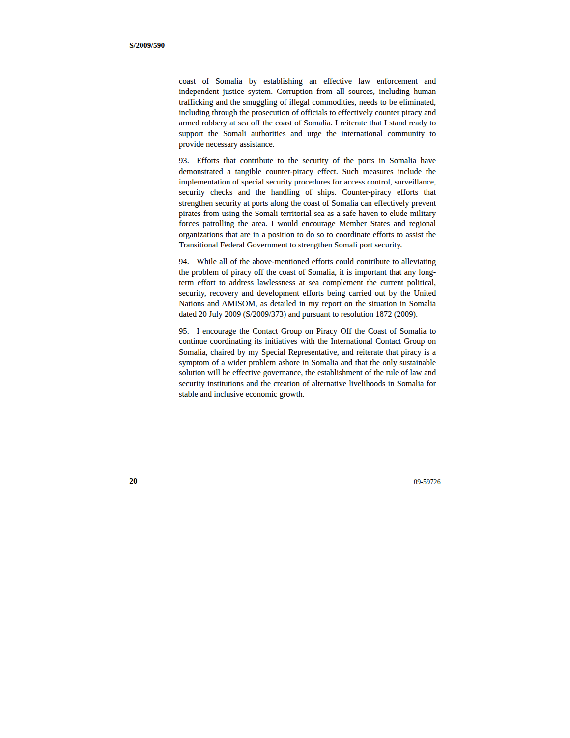S/2009/590
coast of Somalia by establishing an effective law enforcement and independent justice system. Corruption from all sources, including human trafficking and the smuggling of illegal commodities, needs to be eliminated, including through the prosecution of officials to effectively counter piracy and armed robbery at sea off the coast of Somalia. I reiterate that I stand ready to support the Somali authorities and urge the international community to provide necessary assistance.
93. Efforts that contribute to the security of the ports in Somalia have demonstrated a tangible counter-piracy effect. Such measures include the implementation of special security procedures for access control, surveillance, security checks and the handling of ships. Counter-piracy efforts that strengthen security at ports along the coast of Somalia can effectively prevent pirates from using the Somali territorial sea as a safe haven to elude military forces patrolling the area. I would encourage Member States and regional organizations that are in a position to do so to coordinate efforts to assist the Transitional Federal Government to strengthen Somali port security.
94. While all of the above-mentioned efforts could contribute to alleviating the problem of piracy off the coast of Somalia, it is important that any long-term effort to address lawlessness at sea complement the current political, security, recovery and development efforts being carried out by the United Nations and AMISOM, as detailed in my report on the situation in Somalia dated 20 July 2009 (S/2009/373) and pursuant to resolution 1872 (2009).
95. I encourage the Contact Group on Piracy Off the Coast of Somalia to continue coordinating its initiatives with the International Contact Group on Somalia, chaired by my Special Representative, and reiterate that piracy is a symptom of a wider problem ashore in Somalia and that the only sustainable solution will be effective governance, the establishment of the rule of law and security institutions and the creation of alternative livelihoods in Somalia for stable and inclusive economic growth.
20 09-59726